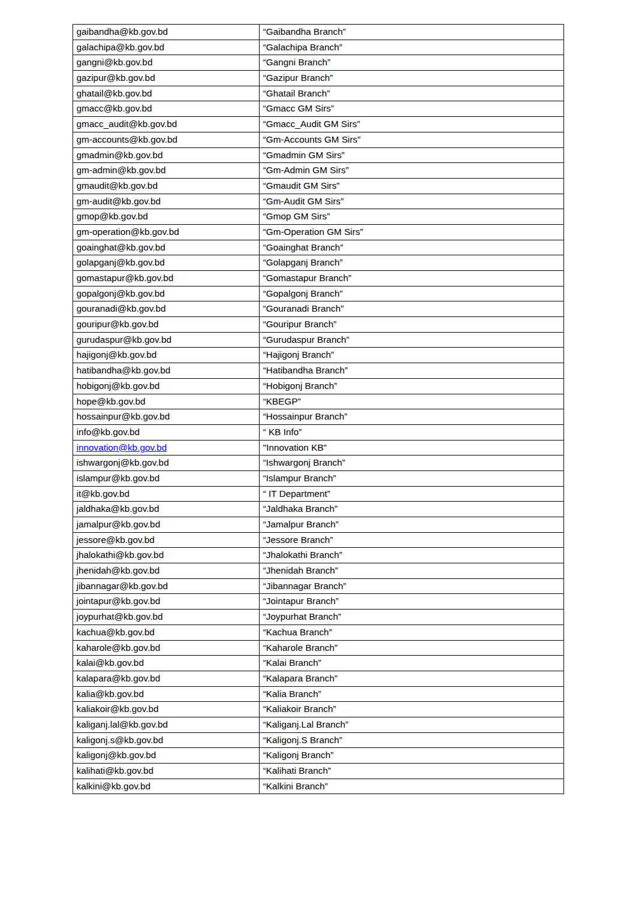| gaibandha@kb.gov.bd | “Gaibandha Branch” |
| galachipa@kb.gov.bd | “Galachipa Branch” |
| gangni@kb.gov.bd | “Gangni Branch” |
| gazipur@kb.gov.bd | “Gazipur Branch” |
| ghatail@kb.gov.bd | “Ghatail Branch” |
| gmacc@kb.gov.bd | “Gmacc GM Sirs” |
| gmacc_audit@kb.gov.bd | “Gmacc_Audit GM Sirs” |
| gm-accounts@kb.gov.bd | “Gm-Accounts GM Sirs” |
| gmadmin@kb.gov.bd | “Gmadmin GM Sirs” |
| gm-admin@kb.gov.bd | “Gm-Admin GM Sirs” |
| gmaudit@kb.gov.bd | “Gmaudit GM Sirs” |
| gm-audit@kb.gov.bd | “Gm-Audit GM Sirs” |
| gmop@kb.gov.bd | “Gmop GM Sirs” |
| gm-operation@kb.gov.bd | “Gm-Operation GM Sirs” |
| goainghat@kb.gov.bd | “Goainghat Branch” |
| golapganj@kb.gov.bd | “Golapganj Branch” |
| gomastapur@kb.gov.bd | “Gomastapur Branch” |
| gopalgonj@kb.gov.bd | “Gopalgonj Branch” |
| gouranadi@kb.gov.bd | “Gouranadi Branch” |
| gouripur@kb.gov.bd | “Gouripur Branch” |
| gurudaspur@kb.gov.bd | “Gurudaspur Branch” |
| hajigonj@kb.gov.bd | “Hajigonj Branch” |
| hatibandha@kb.gov.bd | “Hatibandha Branch” |
| hobigonj@kb.gov.bd | “Hobigonj Branch” |
| hope@kb.gov.bd | “KBEGP” |
| hossainpur@kb.gov.bd | “Hossainpur Branch” |
| info@kb.gov.bd | “ KB Info” |
| innovation@kb.gov.bd | "Innovation KB" |
| ishwargonj@kb.gov.bd | “Ishwargonj Branch” |
| islampur@kb.gov.bd | “Islampur Branch” |
| it@kb.gov.bd | “ IT Department” |
| jaldhaka@kb.gov.bd | “Jaldhaka Branch” |
| jamalpur@kb.gov.bd | “Jamalpur Branch” |
| jessore@kb.gov.bd | “Jessore Branch” |
| jhalokathi@kb.gov.bd | “Jhalokathi Branch” |
| jhenidah@kb.gov.bd | “Jhenidah Branch” |
| jibannagar@kb.gov.bd | “Jibannagar Branch” |
| jointapur@kb.gov.bd | “Jointapur Branch” |
| joypurhat@kb.gov.bd | “Joypurhat Branch” |
| kachua@kb.gov.bd | “Kachua Branch” |
| kaharole@kb.gov.bd | “Kaharole Branch” |
| kalai@kb.gov.bd | “Kalai Branch” |
| kalapara@kb.gov.bd | “Kalapara Branch” |
| kalia@kb.gov.bd | “Kalia Branch” |
| kaliakoir@kb.gov.bd | “Kaliakoir Branch” |
| kaliganj.lal@kb.gov.bd | “Kaliganj.Lal Branch” |
| kaligonj.s@kb.gov.bd | “Kaligonj.S Branch” |
| kaligonj@kb.gov.bd | “Kaligonj Branch” |
| kalihati@kb.gov.bd | “Kalihati Branch” |
| kalkini@kb.gov.bd | “Kalkini Branch” |